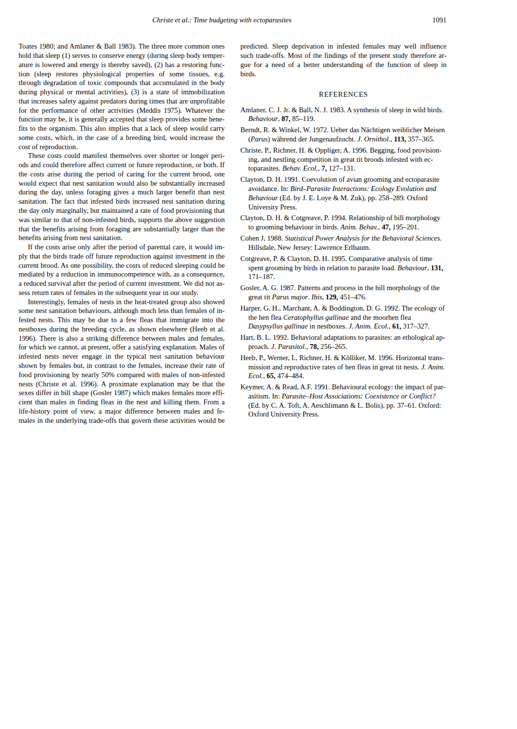Christe et al.: Time budgeting with ectoparasites 1091
Toates 1980; and Amlaner & Ball 1983). The three more common ones hold that sleep (1) serves to conserve energy (during sleep body temperature is lowered and energy is thereby saved), (2) has a restoring function (sleep restores physiological properties of some tissues, e.g. through degradation of toxic compounds that accumulated in the body during physical or mental activities), (3) is a state of immobilization that increases safety against predators during times that are unprofitable for the performance of other activities (Meddis 1975). Whatever the function may be, it is generally accepted that sleep provides some benefits to the organism. This also implies that a lack of sleep would carry some costs, which, in the case of a breeding bird, would increase the cost of reproduction.
These costs could manifest themselves over shorter or longer periods and could therefore affect current or future reproduction, or both. If the costs arise during the period of caring for the current brood, one would expect that nest sanitation would also be substantially increased during the day, unless foraging gives a much larger benefit than nest sanitation. The fact that infested birds increased nest sanitation during the day only marginally, but maintained a rate of food provisioning that was similar to that of non-infested birds, supports the above suggestion that the benefits arising from foraging are substantially larger than the benefits arising from nest sanitation.
If the costs arise only after the period of parental care, it would imply that the birds trade off future reproduction against investment in the current brood. As one possibility, the costs of reduced sleeping could be mediated by a reduction in immunocompetence with, as a consequence, a reduced survival after the period of current investment. We did not assess return rates of females in the subsequent year in our study.
Interestingly, females of nests in the heat-treated group also showed some nest sanitation behaviours, although much less than females of infested nests. This may be due to a few fleas that immigrate into the nestboxes during the breeding cycle, as shown elsewhere (Heeb et al. 1996). There is also a striking difference between males and females, for which we cannot, at present, offer a satisfying explanation. Males of infested nests never engage in the typical nest sanitation behaviour shown by females but, in contrast to the females, increase their rate of food provisioning by nearly 50% compared with males of non-infested nests (Christe et al. 1996). A proximate explanation may be that the sexes differ in bill shape (Gosler 1987) which makes females more efficient than males in finding fleas in the nest and killing them. From a life-history point of view, a major difference between males and females in the underlying trade-offs that govern these activities would be predicted. Sleep deprivation in infested females may well influence such trade-offs. Most of the findings of the present study therefore argue for a need of a better understanding of the function of sleep in birds.
REFERENCES
Amlaner, C. J. Jr. & Ball, N. J. 1983. A synthesis of sleep in wild birds. Behaviour, 87, 85–119.
Berndt, R. & Winkel, W. 1972. Ueber das Nächtigen weiblicher Meisen (Parus) während der Jungenaufzucht. J. Ornithol., 113, 357–365.
Christe, P., Richner, H. & Oppliger, A. 1996. Begging, food provisioning, and nestling competition in great tit broods infested with ectoparasites. Behav. Ecol., 7, 127–131.
Clayton, D. H. 1991. Coevolution of avian grooming and ectoparasite avoidance. In: Bird–Parasite Interactions: Ecology Evolution and Behaviour (Ed. by J. E. Loye & M. Zuk), pp. 258–289. Oxford University Press.
Clayton, D. H. & Cotgreave, P. 1994. Relationship of bill morphology to grooming behaviour in birds. Anim. Behav., 47, 195–201.
Cohen J, 1988. Statistical Power Analysis for the Behavioral Sciences. Hillsdale, New Jersey: Lawrence Erlbaum.
Cotgreave, P. & Clayton, D. H. 1995. Comparative analysis of time spent grooming by birds in relation to parasite load. Behaviour, 131, 171–187.
Gosler, A. G. 1987. Patterns and process in the bill morphology of the great tit Parus major. Ibis, 129, 451–476.
Harper, G. H., Marchant, A. & Boddington, D. G. 1992. The ecology of the hen flea Ceratophyllus gallinae and the moorhen flea Dasypsyllus gallinae in nestboxes. J. Anim. Ecol., 61, 317–327.
Hart, B. L. 1992. Behavioral adaptations to parasites: an ethological approach. J. Parasitol., 78, 256–265.
Heeb, P., Werner, I., Richner, H. & Kölliker, M. 1996. Horizontal transmission and reproductive rates of hen fleas in great tit nests. J. Anim. Ecol., 65, 474–484.
Keymer, A. & Read, A.F. 1991. Behavioural ecology: the impact of parasitism. In: Parasite–Host Associations: Coexistence or Conflict? (Ed. by C. A. Toft, A. Aeschlimann & L. Bolis), pp. 37–61. Oxford: Oxford University Press.